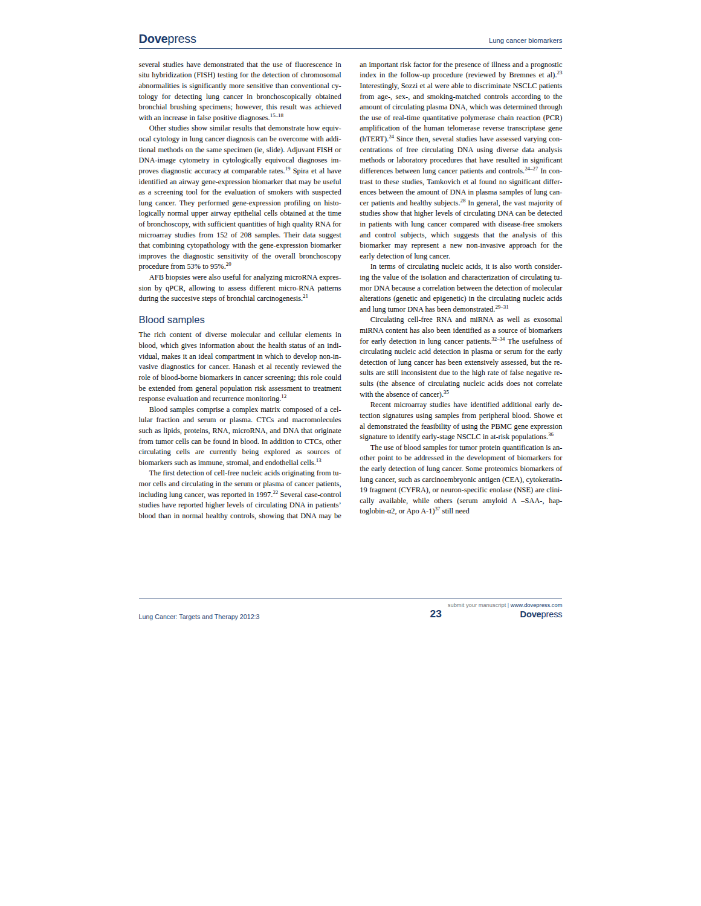Dove press
Lung cancer biomarkers
several studies have demonstrated that the use of fluorescence in situ hybridization (FISH) testing for the detection of chromosomal abnormalities is significantly more sensitive than conventional cytology for detecting lung cancer in bronchoscopically obtained bronchial brushing specimens; however, this result was achieved with an increase in false positive diagnoses.15–18
Other studies show similar results that demonstrate how equivocal cytology in lung cancer diagnosis can be overcome with additional methods on the same specimen (ie, slide). Adjuvant FISH or DNA-image cytometry in cytologically equivocal diagnoses improves diagnostic accuracy at comparable rates.19 Spira et al have identified an airway gene-expression biomarker that may be useful as a screening tool for the evaluation of smokers with suspected lung cancer. They performed gene-expression profiling on histologically normal upper airway epithelial cells obtained at the time of bronchoscopy, with sufficient quantities of high quality RNA for microarray studies from 152 of 208 samples. Their data suggest that combining cytopathology with the gene-expression biomarker improves the diagnostic sensitivity of the overall bronchoscopy procedure from 53% to 95%.20
AFB biopsies were also useful for analyzing microRNA expression by qPCR, allowing to assess different micro-RNA patterns during the succesive steps of bronchial carcinogenesis.21
Blood samples
The rich content of diverse molecular and cellular elements in blood, which gives information about the health status of an individual, makes it an ideal compartment in which to develop non-invasive diagnostics for cancer. Hanash et al recently reviewed the role of blood-borne biomarkers in cancer screening; this role could be extended from general population risk assessment to treatment response evaluation and recurrence monitoring.12
Blood samples comprise a complex matrix composed of a cellular fraction and serum or plasma. CTCs and macromolecules such as lipids, proteins, RNA, microRNA, and DNA that originate from tumor cells can be found in blood. In addition to CTCs, other circulating cells are currently being explored as sources of biomarkers such as immune, stromal, and endothelial cells.13
The first detection of cell-free nucleic acids originating from tumor cells and circulating in the serum or plasma of cancer patients, including lung cancer, was reported in 1997.22 Several case-control studies have reported higher levels of circulating DNA in patients’ blood than in normal healthy controls, showing that DNA may be an important risk factor for the presence of illness and a prognostic index in the follow-up procedure (reviewed by Bremnes et al).23 Interestingly, Sozzi et al were able to discriminate NSCLC patients from age-, sex-, and smoking-matched controls according to the amount of circulating plasma DNA, which was determined through the use of real-time quantitative polymerase chain reaction (PCR) amplification of the human telomerase reverse transcriptase gene (hTERT).24 Since then, several studies have assessed varying concentrations of free circulating DNA using diverse data analysis methods or laboratory procedures that have resulted in significant differences between lung cancer patients and controls.24–27 In contrast to these studies, Tamkovich et al found no significant differences between the amount of DNA in plasma samples of lung cancer patients and healthy subjects.28 In general, the vast majority of studies show that higher levels of circulating DNA can be detected in patients with lung cancer compared with disease-free smokers and control subjects, which suggests that the analysis of this biomarker may represent a new non-invasive approach for the early detection of lung cancer.
In terms of circulating nucleic acids, it is also worth considering the value of the isolation and characterization of circulating tumor DNA because a correlation between the detection of molecular alterations (genetic and epigenetic) in the circulating nucleic acids and lung tumor DNA has been demonstrated.29–31
Circulating cell-free RNA and miRNA as well as exosomal miRNA content has also been identified as a source of biomarkers for early detection in lung cancer patients.32–34 The usefulness of circulating nucleic acid detection in plasma or serum for the early detection of lung cancer has been extensively assessed, but the results are still inconsistent due to the high rate of false negative results (the absence of circulating nucleic acids does not correlate with the absence of cancer).35
Recent microarray studies have identified additional early detection signatures using samples from peripheral blood. Showe et al demonstrated the feasibility of using the PBMC gene expression signature to identify early-stage NSCLC in at-risk populations.36
The use of blood samples for tumor protein quantification is another point to be addressed in the development of biomarkers for the early detection of lung cancer. Some proteomics biomarkers of lung cancer, such as carcinoembryonic antigen (CEA), cytokeratin-19 fragment (CYFRA), or neuron-specific enolase (NSE) are clinically available, while others (serum amyloid A –SAA-, haptoglobin-α2, or Apo A-1)37 still need
Lung Cancer: Targets and Therapy 2012:3
submit your manuscript | www.dovepress.com
Dovepress
23